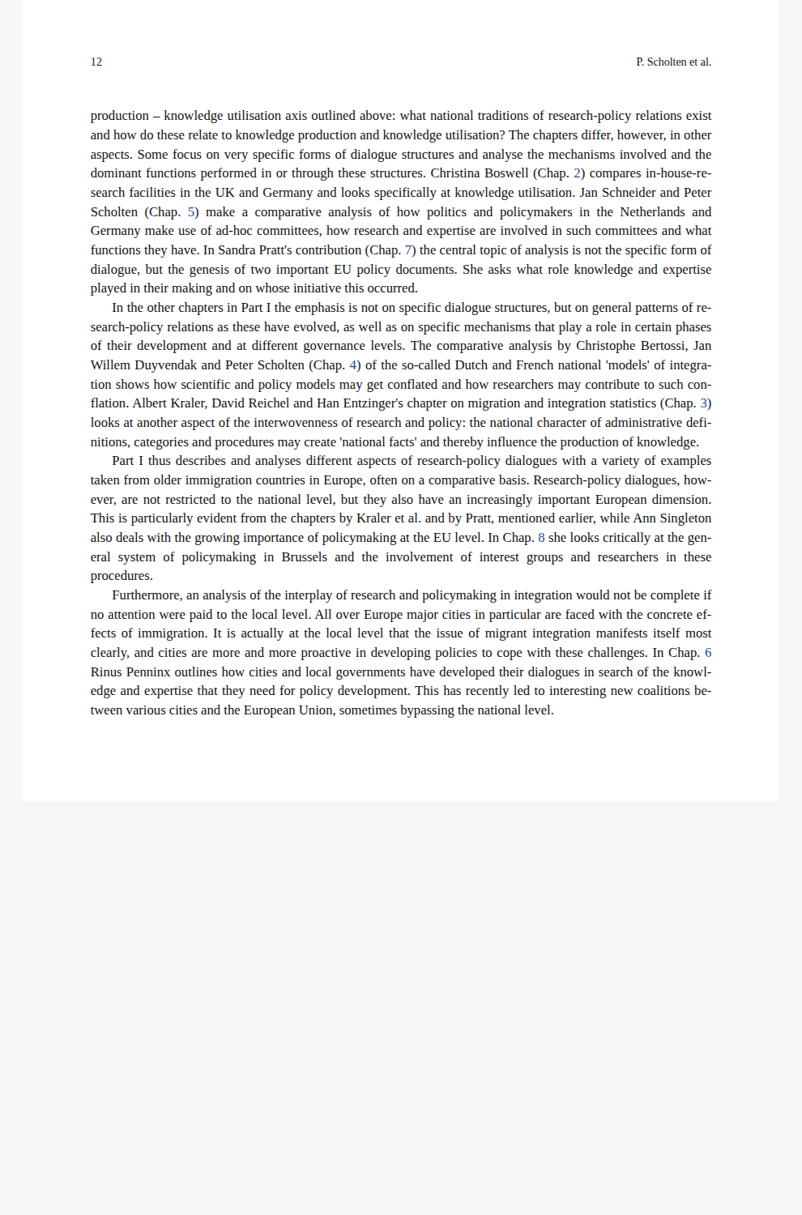12 P. Scholten et al.
production – knowledge utilisation axis outlined above: what national traditions of research-policy relations exist and how do these relate to knowledge production and knowledge utilisation? The chapters differ, however, in other aspects. Some focus on very specific forms of dialogue structures and analyse the mechanisms involved and the dominant functions performed in or through these structures. Christina Boswell (Chap. 2) compares in-house-research facilities in the UK and Germany and looks specifically at knowledge utilisation. Jan Schneider and Peter Scholten (Chap. 5) make a comparative analysis of how politics and policymakers in the Netherlands and Germany make use of ad-hoc committees, how research and expertise are involved in such committees and what functions they have. In Sandra Pratt's contribution (Chap. 7) the central topic of analysis is not the specific form of dialogue, but the genesis of two important EU policy documents. She asks what role knowledge and expertise played in their making and on whose initiative this occurred.
In the other chapters in Part I the emphasis is not on specific dialogue structures, but on general patterns of research-policy relations as these have evolved, as well as on specific mechanisms that play a role in certain phases of their development and at different governance levels. The comparative analysis by Christophe Bertossi, Jan Willem Duyvendak and Peter Scholten (Chap. 4) of the so-called Dutch and French national 'models' of integration shows how scientific and policy models may get conflated and how researchers may contribute to such conflation. Albert Kraler, David Reichel and Han Entzinger's chapter on migration and integration statistics (Chap. 3) looks at another aspect of the interwovenness of research and policy: the national character of administrative definitions, categories and procedures may create 'national facts' and thereby influence the production of knowledge.
Part I thus describes and analyses different aspects of research-policy dialogues with a variety of examples taken from older immigration countries in Europe, often on a comparative basis. Research-policy dialogues, however, are not restricted to the national level, but they also have an increasingly important European dimension. This is particularly evident from the chapters by Kraler et al. and by Pratt, mentioned earlier, while Ann Singleton also deals with the growing importance of policymaking at the EU level. In Chap. 8 she looks critically at the general system of policymaking in Brussels and the involvement of interest groups and researchers in these procedures.
Furthermore, an analysis of the interplay of research and policymaking in integration would not be complete if no attention were paid to the local level. All over Europe major cities in particular are faced with the concrete effects of immigration. It is actually at the local level that the issue of migrant integration manifests itself most clearly, and cities are more and more proactive in developing policies to cope with these challenges. In Chap. 6 Rinus Penninx outlines how cities and local governments have developed their dialogues in search of the knowledge and expertise that they need for policy development. This has recently led to interesting new coalitions between various cities and the European Union, sometimes bypassing the national level.